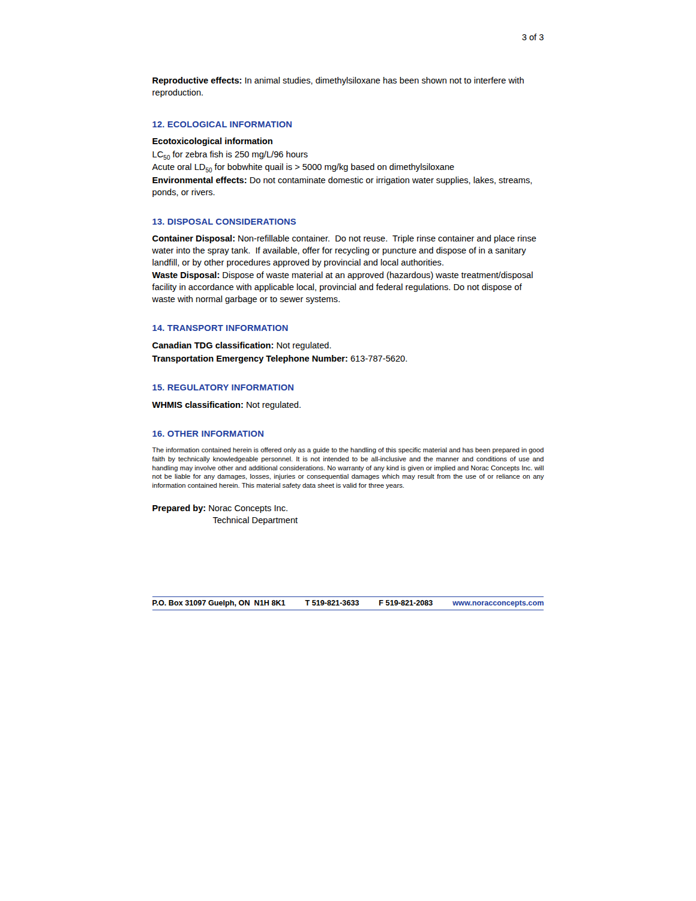3 of 3
Reproductive effects: In animal studies, dimethylsiloxane has been shown not to interfere with reproduction.
12. ECOLOGICAL INFORMATION
Ecotoxicological information
LC50 for zebra fish is 250 mg/L/96 hours
Acute oral LD50 for bobwhite quail is > 5000 mg/kg based on dimethylsiloxane
Environmental effects: Do not contaminate domestic or irrigation water supplies, lakes, streams, ponds, or rivers.
13. DISPOSAL CONSIDERATIONS
Container Disposal: Non-refillable container. Do not reuse. Triple rinse container and place rinse water into the spray tank. If available, offer for recycling or puncture and dispose of in a sanitary landfill, or by other procedures approved by provincial and local authorities.
Waste Disposal: Dispose of waste material at an approved (hazardous) waste treatment/disposal facility in accordance with applicable local, provincial and federal regulations. Do not dispose of waste with normal garbage or to sewer systems.
14. TRANSPORT INFORMATION
Canadian TDG classification: Not regulated.
Transportation Emergency Telephone Number: 613-787-5620.
15. REGULATORY INFORMATION
WHMIS classification: Not regulated.
16. OTHER INFORMATION
The information contained herein is offered only as a guide to the handling of this specific material and has been prepared in good faith by technically knowledgeable personnel. It is not intended to be all-inclusive and the manner and conditions of use and handling may involve other and additional considerations. No warranty of any kind is given or implied and Norac Concepts Inc. will not be liable for any damages, losses, injuries or consequential damages which may result from the use of or reliance on any information contained herein. This material safety data sheet is valid for three years.
Prepared by: Norac Concepts Inc.Technical Department
P.O. Box 31097 Guelph, ON N1H 8K1 T 519-821-3633 F 519-821-2083 www.noracconcepts.com